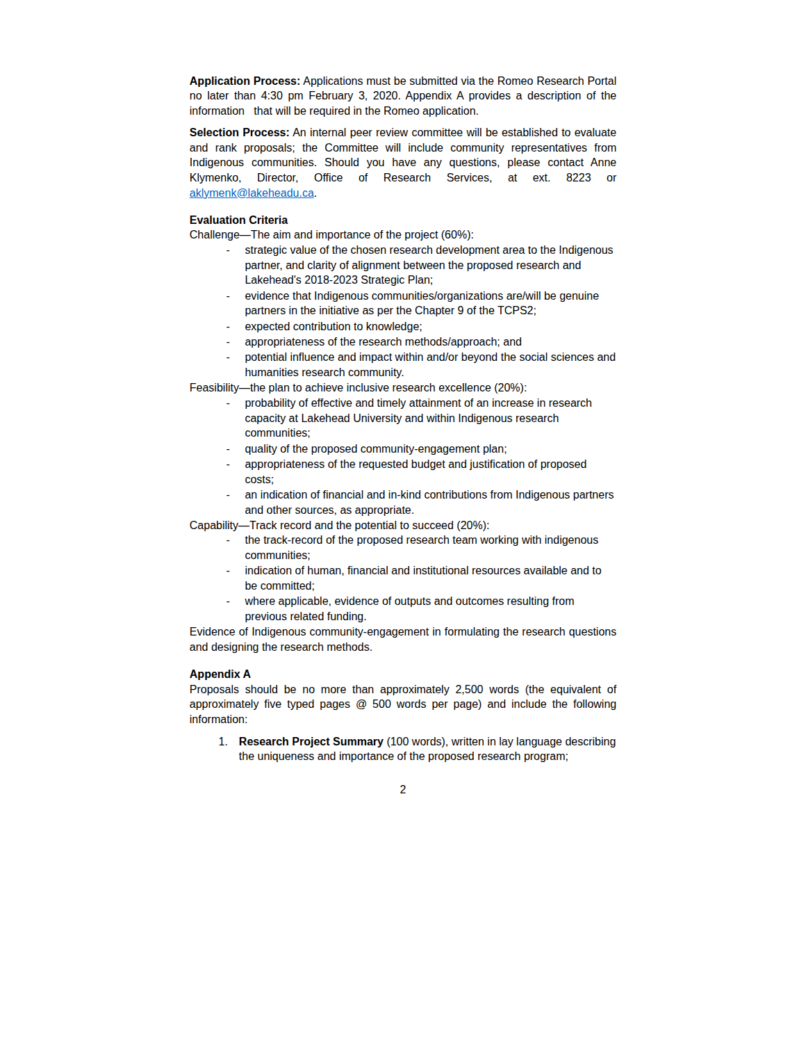Application Process: Applications must be submitted via the Romeo Research Portal no later than 4:30 pm February 3, 2020. Appendix A provides a description of the information that will be required in the Romeo application.
Selection Process: An internal peer review committee will be established to evaluate and rank proposals; the Committee will include community representatives from Indigenous communities. Should you have any questions, please contact Anne Klymenko, Director, Office of Research Services, at ext. 8223 or aklymenk@lakeheadu.ca.
Evaluation Criteria
Challenge—The aim and importance of the project (60%):
strategic value of the chosen research development area to the Indigenous partner, and clarity of alignment between the proposed research and Lakehead's 2018-2023 Strategic Plan;
evidence that Indigenous communities/organizations are/will be genuine partners in the initiative as per the Chapter 9 of the TCPS2;
expected contribution to knowledge;
appropriateness of the research methods/approach; and
potential influence and impact within and/or beyond the social sciences and humanities research community.
Feasibility—the plan to achieve inclusive research excellence (20%):
probability of effective and timely attainment of an increase in research capacity at Lakehead University and within Indigenous research communities;
quality of the proposed community-engagement plan;
appropriateness of the requested budget and justification of proposed costs;
an indication of financial and in-kind contributions from Indigenous partners and other sources, as appropriate.
Capability—Track record and the potential to succeed (20%):
the track-record of the proposed research team working with indigenous communities;
indication of human, financial and institutional resources available and to be committed;
where applicable, evidence of outputs and outcomes resulting from previous related funding.
Evidence of Indigenous community-engagement in formulating the research questions and designing the research methods.
Appendix A
Proposals should be no more than approximately 2,500 words (the equivalent of approximately five typed pages @ 500 words per page) and include the following information:
Research Project Summary (100 words), written in lay language describing the uniqueness and importance of the proposed research program;
2